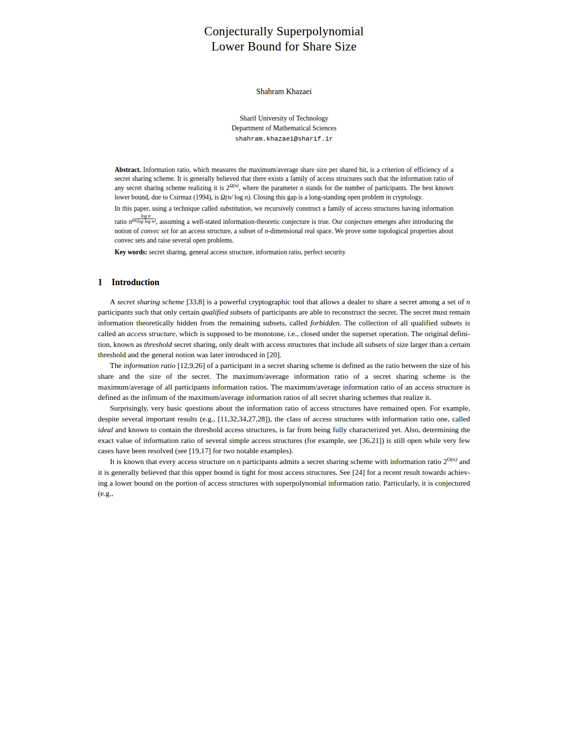Conjecturally Superpolynomial
Lower Bound for Share Size
Shahram Khazaei
Sharif University of Technology
Department of Mathematical Sciences
shahram.khazaei@sharif.ir
Abstract. Information ratio, which measures the maximum/average share size per shared bit, is a criterion of efficiency of a secret sharing scheme. It is generally believed that there exists a family of access structures such that the information ratio of any secret sharing scheme realizing it is 2Ω(n), where the parameter n stands for the number of participants. The best known lower bound, due to Csirmaz (1994), is Ω(n/ log n). Closing this gap is a long-standing open problem in cryptology.
In this paper, using a technique called substitution, we recursively construct a family of access structures having information ratio nΩ(log n log log n), assuming a well-stated information-theoretic conjecture is true. Our conjecture emerges after introducing the notion of convec set for an access structure, a subset of n-dimensional real space. We prove some topological properties about convec sets and raise several open problems.
Key words: secret sharing, general access structure, information ratio, perfect security
1 Introduction
A secret sharing scheme [33,8] is a powerful cryptographic tool that allows a dealer to share a secret among a set of n participants such that only certain qualified subsets of participants are able to reconstruct the secret. The secret must remain information theoretically hidden from the remaining subsets, called forbidden. The collection of all qualified subsets is called an access structure, which is supposed to be monotone, i.e., closed under the superset operation. The original definition, known as threshold secret sharing, only dealt with access structures that include all subsets of size larger than a certain threshold and the general notion was later introduced in [20].
The information ratio [12,9,26] of a participant in a secret sharing scheme is defined as the ratio between the size of his share and the size of the secret. The maximum/average information ratio of a secret sharing scheme is the maximum/average of all participants information ratios. The maximum/average information ratio of an access structure is defined as the infimum of the maximum/average information ratios of all secret sharing schemes that realize it.
Surprisingly, very basic questions about the information ratio of access structures have remained open. For example, despite several important results (e.g., [11,32,34,27,28]), the class of access structures with information ratio one, called ideal and known to contain the threshold access structures, is far from being fully characterized yet. Also, determining the exact value of information ratio of several simple access structures (for example, see [36,21]) is still open while very few cases have been resolved (see [19,17] for two notable examples).
It is known that every access structure on n participants admits a secret sharing scheme with information ratio 2O(n) and it is generally believed that this upper bound is tight for most access structures. See [24] for a recent result towards achieving a lower bound on the portion of access structures with superpolynomial information ratio. Particularly, it is conjectured (e.g.,